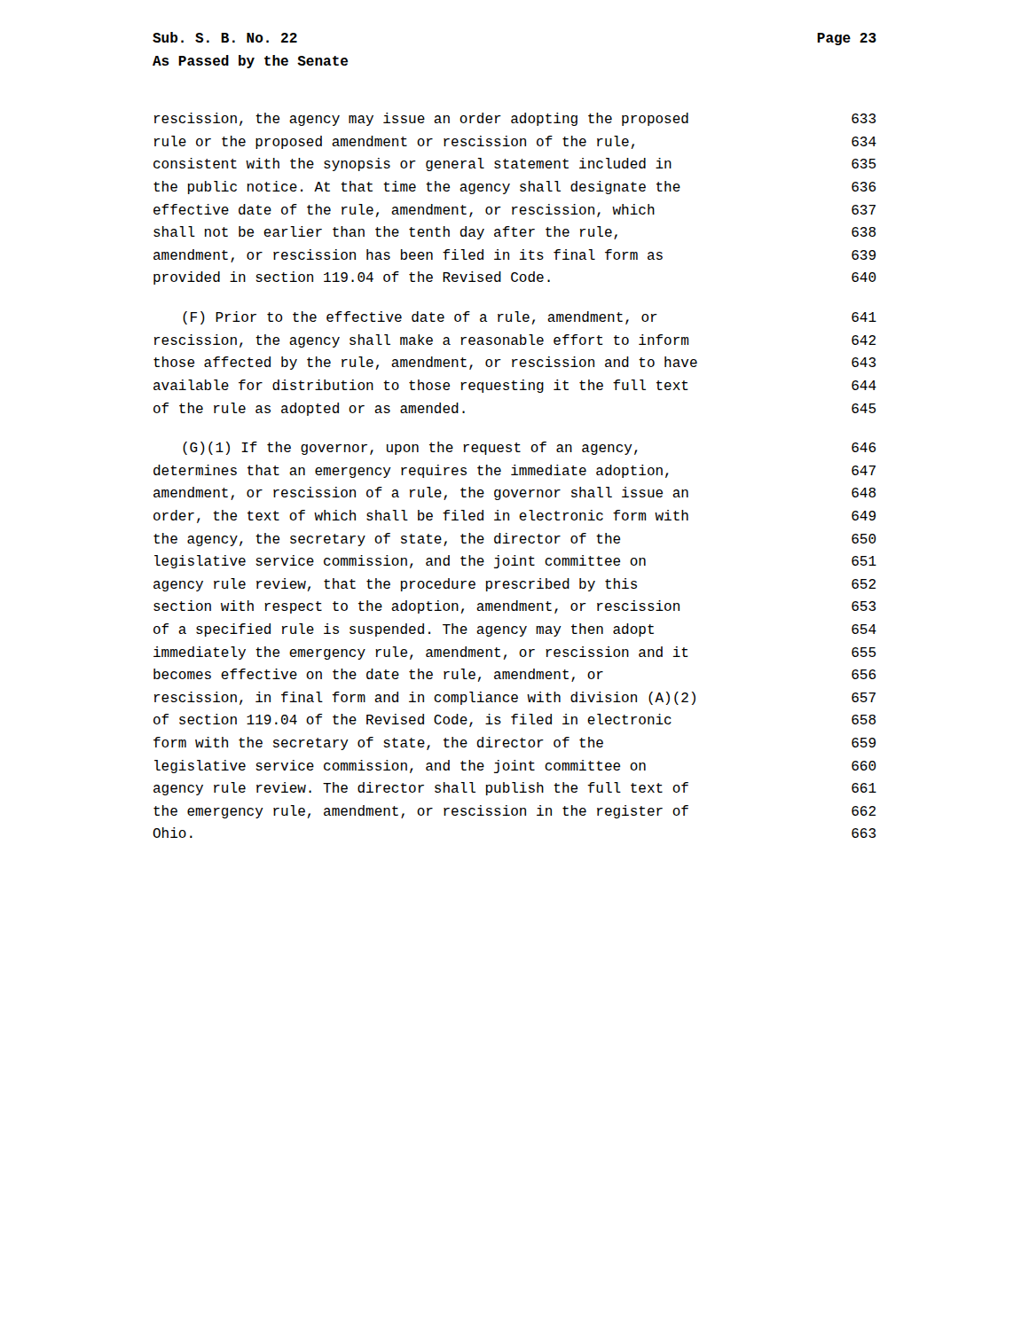Sub. S. B. No. 22 As Passed by the Senate
Page 23
rescission, the agency may issue an order adopting the proposed 633 rule or the proposed amendment or rescission of the rule, 634 consistent with the synopsis or general statement included in 635 the public notice. At that time the agency shall designate the 636 effective date of the rule, amendment, or rescission, which 637 shall not be earlier than the tenth day after the rule, 638 amendment, or rescission has been filed in its final form as 639 provided in section 119.04 of the Revised Code. 640
(F) Prior to the effective date of a rule, amendment, or 641 rescission, the agency shall make a reasonable effort to inform 642 those affected by the rule, amendment, or rescission and to have 643 available for distribution to those requesting it the full text 644 of the rule as adopted or as amended. 645
(G)(1) If the governor, upon the request of an agency, 646 determines that an emergency requires the immediate adoption, 647 amendment, or rescission of a rule, the governor shall issue an 648 order, the text of which shall be filed in electronic form with 649 the agency, the secretary of state, the director of the 650 legislative service commission, and the joint committee on 651 agency rule review, that the procedure prescribed by this 652 section with respect to the adoption, amendment, or rescission 653 of a specified rule is suspended. The agency may then adopt 654 immediately the emergency rule, amendment, or rescission and it 655 becomes effective on the date the rule, amendment, or 656 rescission, in final form and in compliance with division (A)(2) 657 of section 119.04 of the Revised Code, is filed in electronic 658 form with the secretary of state, the director of the 659 legislative service commission, and the joint committee on 660 agency rule review. The director shall publish the full text of 661 the emergency rule, amendment, or rescission in the register of 662 Ohio. 663